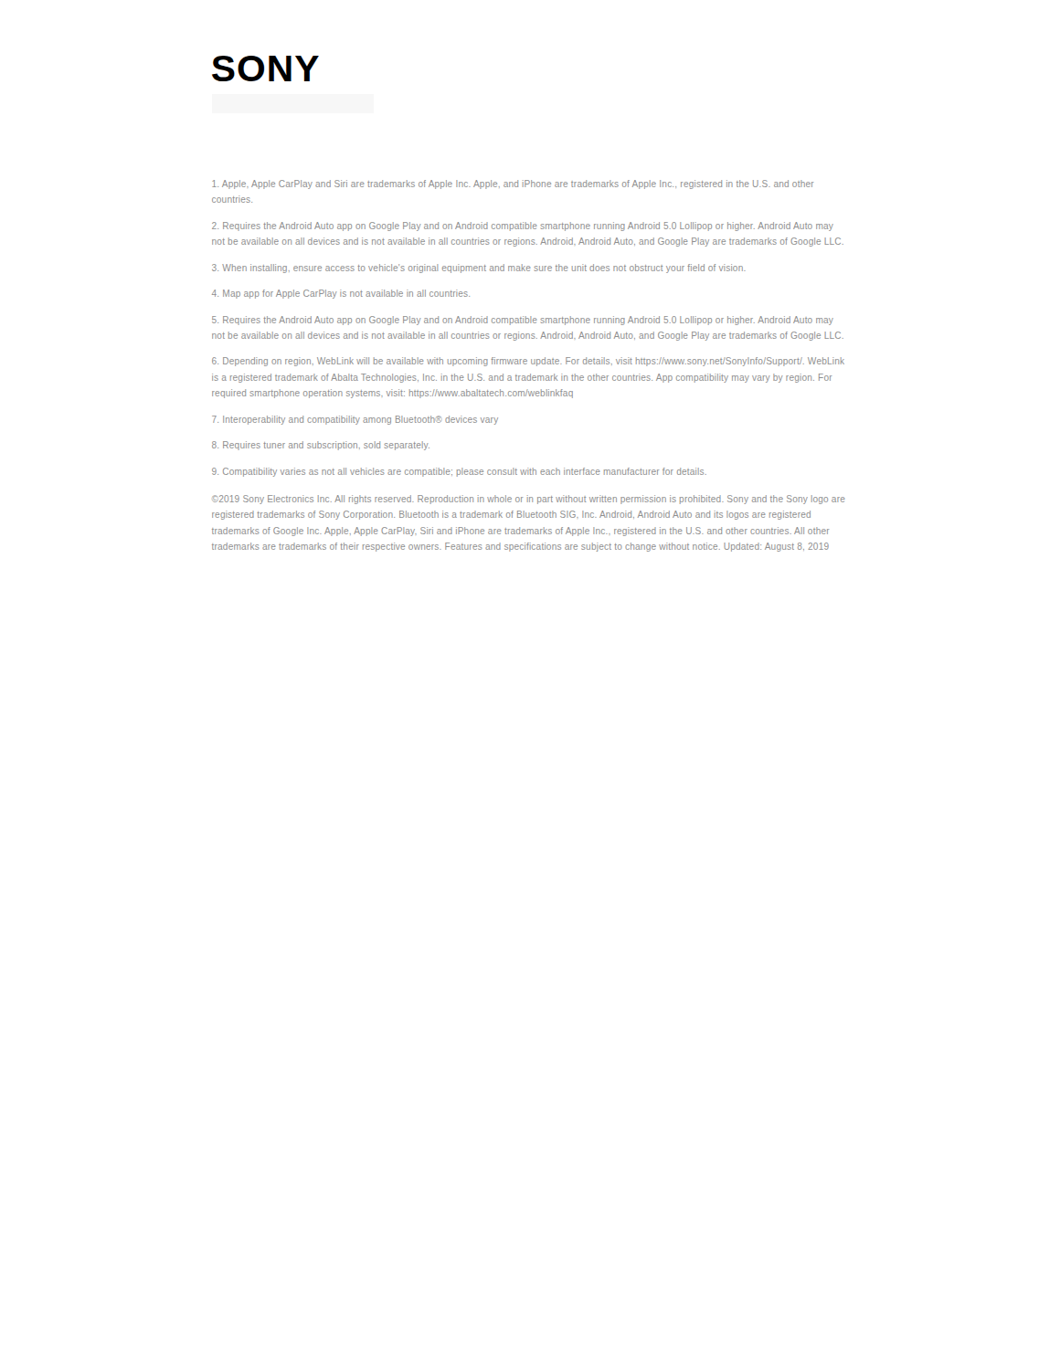SONY
1. Apple, Apple CarPlay and Siri are trademarks of Apple Inc. Apple, and iPhone are trademarks of Apple Inc., registered in the U.S. and other countries.
2. Requires the Android Auto app on Google Play and on Android compatible smartphone running Android 5.0 Lollipop or higher. Android Auto may not be available on all devices and is not available in all countries or regions. Android, Android Auto, and Google Play are trademarks of Google LLC.
3. When installing, ensure access to vehicle's original equipment and make sure the unit does not obstruct your field of vision.
4. Map app for Apple CarPlay is not available in all countries.
5. Requires the Android Auto app on Google Play and on Android compatible smartphone running Android 5.0 Lollipop or higher. Android Auto may not be available on all devices and is not available in all countries or regions. Android, Android Auto, and Google Play are trademarks of Google LLC.
6. Depending on region, WebLink will be available with upcoming firmware update. For details, visit https://www.sony.net/SonyInfo/Support/. WebLink is a registered trademark of Abalta Technologies, Inc. in the U.S. and a trademark in the other countries. App compatibility may vary by region. For required smartphone operation systems, visit: https://www.abaltatech.com/weblinkfaq
7. Interoperability and compatibility among Bluetooth® devices vary
8. Requires tuner and subscription, sold separately.
9. Compatibility varies as not all vehicles are compatible; please consult with each interface manufacturer for details.
©2019 Sony Electronics Inc. All rights reserved. Reproduction in whole or in part without written permission is prohibited. Sony and the Sony logo are registered trademarks of Sony Corporation. Bluetooth is a trademark of Bluetooth SIG, Inc. Android, Android Auto and its logos are registered trademarks of Google Inc. Apple, Apple CarPlay, Siri and iPhone are trademarks of Apple Inc., registered in the U.S. and other countries. All other trademarks are trademarks of their respective owners. Features and specifications are subject to change without notice. Updated: August 8, 2019